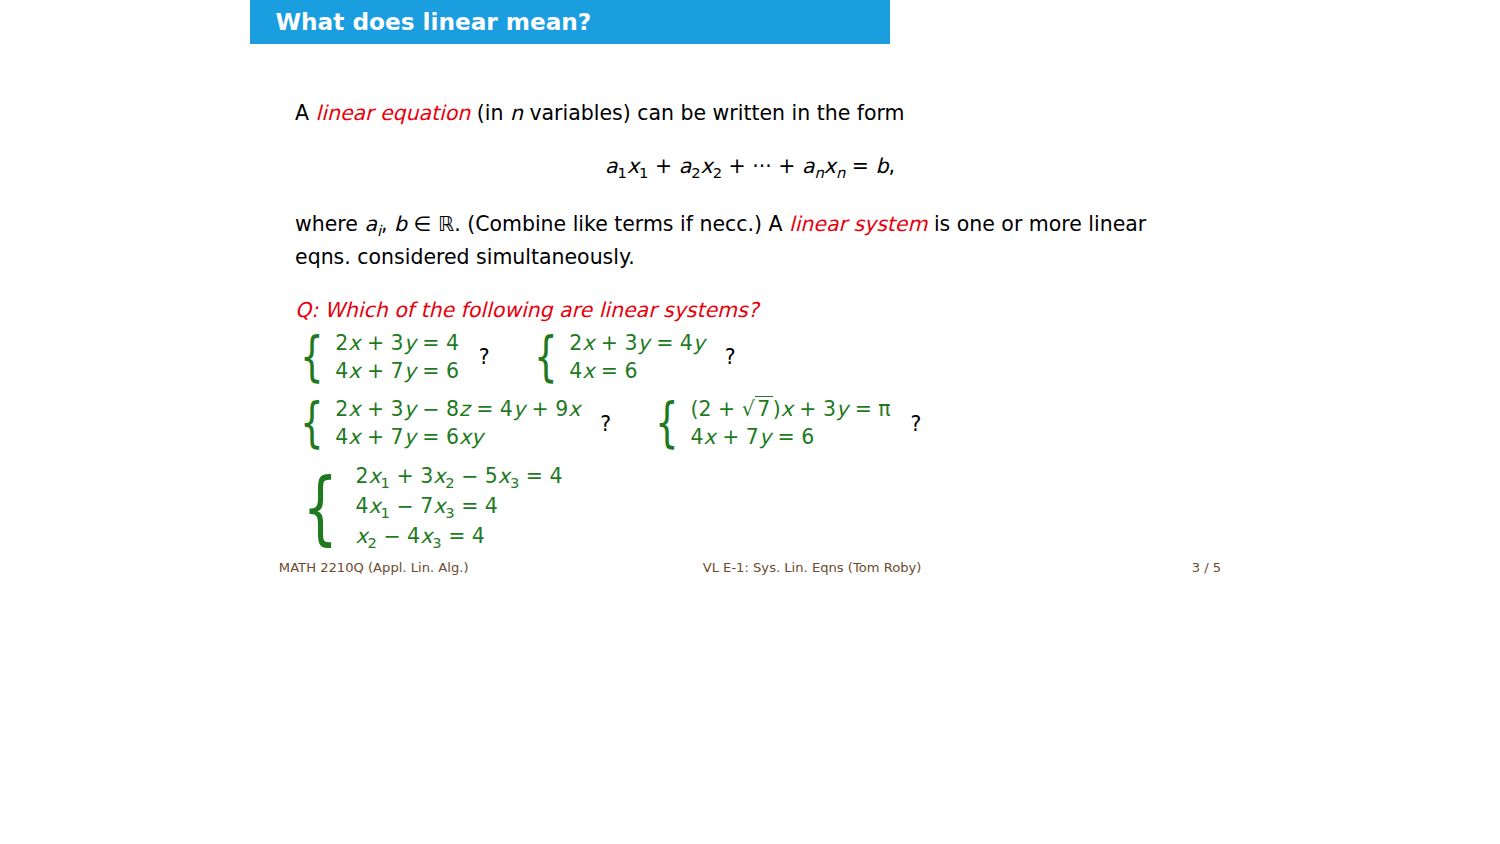What does linear mean?
A linear equation (in n variables) can be written in the form
a1x1 + a2x2 + ··· + anxn = b,
where ai, b ∈ ℝ. (Combine like terms if necc.) A linear system is one or more linear eqns. considered simultaneously.
Q: Which of the following are linear systems?
{
2x + 3y = 4
4x + 7y = 6
? {
2x + 3y = 4y
4x = 6
?
{
2x + 3y − 8z = 4y + 9x
4x + 7y = 6xy
? {
(2 + √7)x + 3y = π
4x + 7y = 6
?
{
2x1 + 3x2 − 5x3 = 4
4x1 − 7x3 = 4
x2 − 4x3 = 4
MATH 2210Q (Appl. Lin. Alg.)
VL E-1: Sys. Lin. Eqns (Tom Roby)
3 / 5